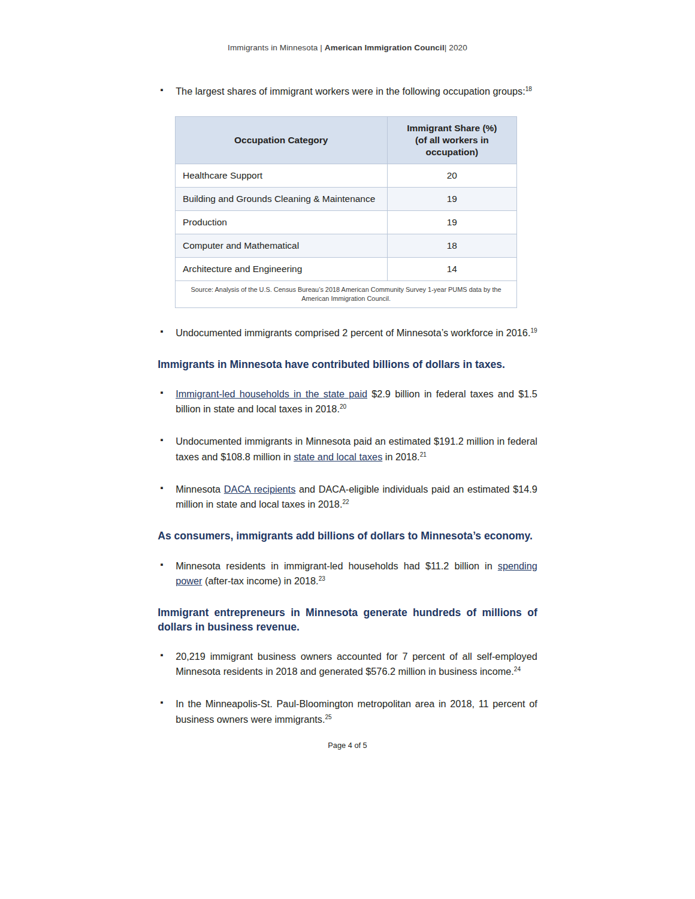Immigrants in Minnesota | American Immigration Council| 2020
The largest shares of immigrant workers were in the following occupation groups:18
| Occupation Category | Immigrant Share (%) (of all workers in occupation) |
| --- | --- |
| Healthcare Support | 20 |
| Building and Grounds Cleaning & Maintenance | 19 |
| Production | 19 |
| Computer and Mathematical | 18 |
| Architecture and Engineering | 14 |
| Source: Analysis of the U.S. Census Bureau’s 2018 American Community Survey 1-year PUMS data by the American Immigration Council. |
Undocumented immigrants comprised 2 percent of Minnesota’s workforce in 2016.19
Immigrants in Minnesota have contributed billions of dollars in taxes.
Immigrant-led households in the state paid $2.9 billion in federal taxes and $1.5 billion in state and local taxes in 2018.20
Undocumented immigrants in Minnesota paid an estimated $191.2 million in federal taxes and $108.8 million in state and local taxes in 2018.21
Minnesota DACA recipients and DACA-eligible individuals paid an estimated $14.9 million in state and local taxes in 2018.22
As consumers, immigrants add billions of dollars to Minnesota’s economy.
Minnesota residents in immigrant-led households had $11.2 billion in spending power (after-tax income) in 2018.23
Immigrant entrepreneurs in Minnesota generate hundreds of millions of dollars in business revenue.
20,219 immigrant business owners accounted for 7 percent of all self-employed Minnesota residents in 2018 and generated $576.2 million in business income.24
In the Minneapolis-St. Paul-Bloomington metropolitan area in 2018, 11 percent of business owners were immigrants.25
Page 4 of 5